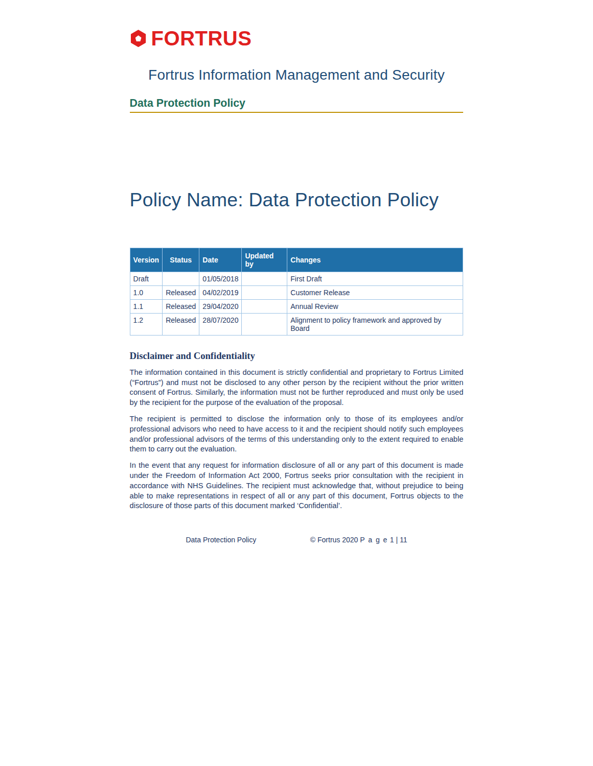FORTRUS
Fortrus Information Management and Security
Data Protection Policy
Policy Name: Data Protection Policy
| Version | Status | Date | Updated by | Changes |
| --- | --- | --- | --- | --- |
| Draft | | 01/05/2018 | | First Draft |
| 1.0 | Released | 04/02/2019 | | Customer Release |
| 1.1 | Released | 29/04/2020 | | Annual Review |
| 1.2 | Released | 28/07/2020 | | Alignment to policy framework and approved by Board |
Disclaimer and Confidentiality
The information contained in this document is strictly confidential and proprietary to Fortrus Limited (“Fortrus”) and must not be disclosed to any other person by the recipient without the prior written consent of Fortrus. Similarly, the information must not be further reproduced and must only be used by the recipient for the purpose of the evaluation of the proposal.
The recipient is permitted to disclose the information only to those of its employees and/or professional advisors who need to have access to it and the recipient should notify such employees and/or professional advisors of the terms of this understanding only to the extent required to enable them to carry out the evaluation.
In the event that any request for information disclosure of all or any part of this document is made under the Freedom of Information Act 2000, Fortrus seeks prior consultation with the recipient in accordance with NHS Guidelines. The recipient must acknowledge that, without prejudice to being able to make representations in respect of all or any part of this document, Fortrus objects to the disclosure of those parts of this document marked ‘Confidential’.
Data Protection Policy © Fortrus 2020 P a g e 1 | 11